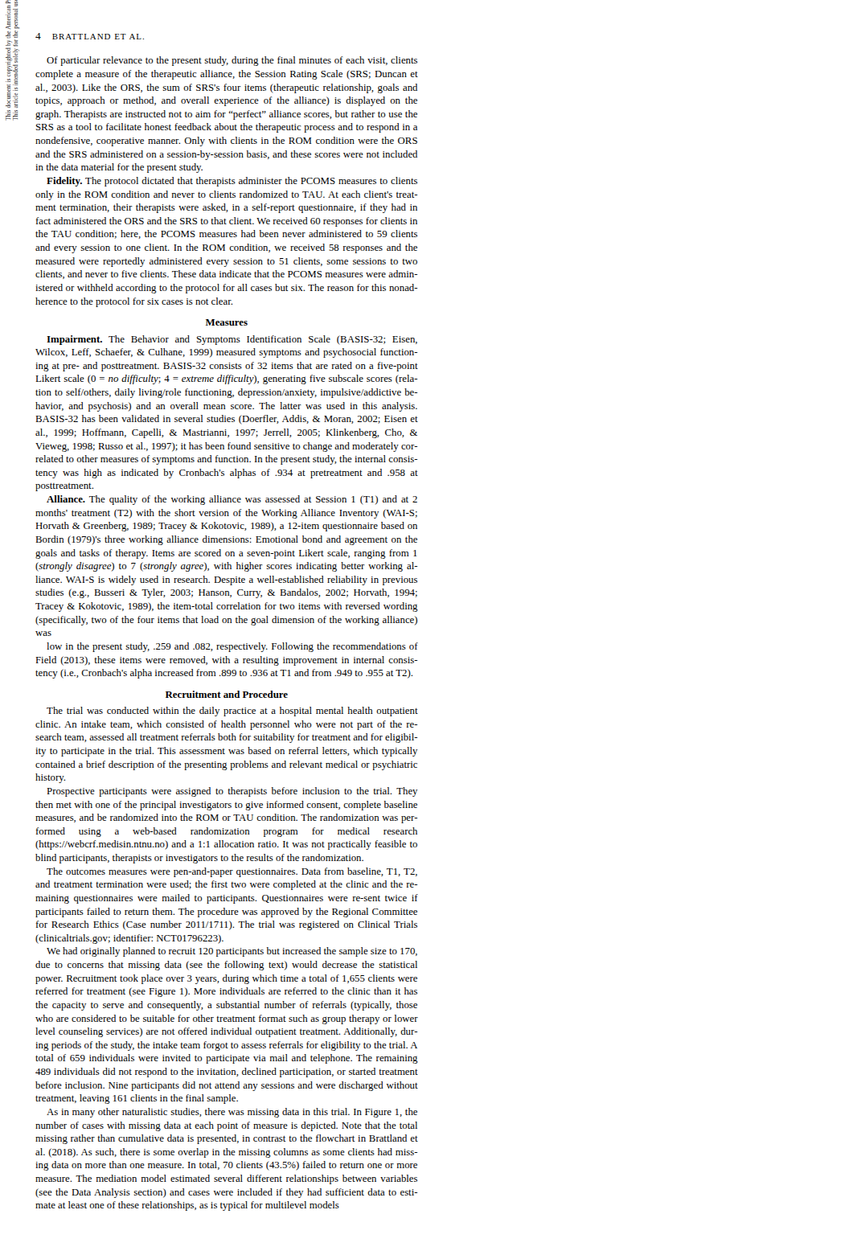This document is copyrighted by the American Psychological Association or one of its allied publishers.
This article is intended solely for the personal use of the individual user and is not to be disseminated broadly.
4 Brattland et al.
Of particular relevance to the present study, during the final minutes of each visit, clients complete a measure of the therapeutic alliance, the Session Rating Scale (SRS; Duncan et al., 2003). Like the ORS, the sum of SRS's four items (therapeutic relationship, goals and topics, approach or method, and overall experience of the alliance) is displayed on the graph. Therapists are instructed not to aim for “perfect” alliance scores, but rather to use the SRS as a tool to facilitate honest feedback about the therapeutic process and to respond in a nondefensive, cooperative manner. Only with clients in the ROM condition were the ORS and the SRS administered on a session-by-session basis, and these scores were not included in the data material for the present study.
Fidelity. The protocol dictated that therapists administer the PCOMS measures to clients only in the ROM condition and never to clients randomized to TAU. At each client's treatment termination, their therapists were asked, in a self-report questionnaire, if they had in fact administered the ORS and the SRS to that client. We received 60 responses for clients in the TAU condition; here, the PCOMS measures had been never administered to 59 clients and every session to one client. In the ROM condition, we received 58 responses and the measured were reportedly administered every session to 51 clients, some sessions to two clients, and never to five clients. These data indicate that the PCOMS measures were administered or withheld according to the protocol for all cases but six. The reason for this nonadherence to the protocol for six cases is not clear.
Measures
Impairment. The Behavior and Symptoms Identification Scale (BASIS-32; Eisen, Wilcox, Leff, Schaefer, & Culhane, 1999) measured symptoms and psychosocial functioning at pre- and posttreatment. BASIS-32 consists of 32 items that are rated on a five-point Likert scale (0 = no difficulty; 4 = extreme difficulty), generating five subscale scores (relation to self/others, daily living/role functioning, depression/anxiety, impulsive/addictive behavior, and psychosis) and an overall mean score. The latter was used in this analysis. BASIS-32 has been validated in several studies (Doerfler, Addis, & Moran, 2002; Eisen et al., 1999; Hoffmann, Capelli, & Mastrianni, 1997; Jerrell, 2005; Klinkenberg, Cho, & Vieweg, 1998; Russo et al., 1997); it has been found sensitive to change and moderately correlated to other measures of symptoms and function. In the present study, the internal consistency was high as indicated by Cronbach's alphas of .934 at pretreatment and .958 at posttreatment.
Alliance. The quality of the working alliance was assessed at Session 1 (T1) and at 2 months' treatment (T2) with the short version of the Working Alliance Inventory (WAI-S; Horvath & Greenberg, 1989; Tracey & Kokotovic, 1989), a 12-item questionnaire based on Bordin (1979)'s three working alliance dimensions: Emotional bond and agreement on the goals and tasks of therapy. Items are scored on a seven-point Likert scale, ranging from 1 (strongly disagree) to 7 (strongly agree), with higher scores indicating better working alliance. WAI-S is widely used in research. Despite a well-established reliability in previous studies (e.g., Busseri & Tyler, 2003; Hanson, Curry, & Bandalos, 2002; Horvath, 1994; Tracey & Kokotovic, 1989), the item-total correlation for two items with reversed wording (specifically, two of the four items that load on the goal dimension of the working alliance) was
low in the present study, .259 and .082, respectively. Following the recommendations of Field (2013), these items were removed, with a resulting improvement in internal consistency (i.e., Cronbach's alpha increased from .899 to .936 at T1 and from .949 to .955 at T2).
Recruitment and Procedure
The trial was conducted within the daily practice at a hospital mental health outpatient clinic. An intake team, which consisted of health personnel who were not part of the research team, assessed all treatment referrals both for suitability for treatment and for eligibility to participate in the trial. This assessment was based on referral letters, which typically contained a brief description of the presenting problems and relevant medical or psychiatric history.
Prospective participants were assigned to therapists before inclusion to the trial. They then met with one of the principal investigators to give informed consent, complete baseline measures, and be randomized into the ROM or TAU condition. The randomization was performed using a web-based randomization program for medical research (https://webcrf.medisin.ntnu.no) and a 1:1 allocation ratio. It was not practically feasible to blind participants, therapists or investigators to the results of the randomization.
The outcomes measures were pen-and-paper questionnaires. Data from baseline, T1, T2, and treatment termination were used; the first two were completed at the clinic and the remaining questionnaires were mailed to participants. Questionnaires were re-sent twice if participants failed to return them. The procedure was approved by the Regional Committee for Research Ethics (Case number 2011/1711). The trial was registered on Clinical Trials (clinicaltrials.gov; identifier: NCT01796223).
We had originally planned to recruit 120 participants but increased the sample size to 170, due to concerns that missing data (see the following text) would decrease the statistical power. Recruitment took place over 3 years, during which time a total of 1,655 clients were referred for treatment (see Figure 1). More individuals are referred to the clinic than it has the capacity to serve and consequently, a substantial number of referrals (typically, those who are considered to be suitable for other treatment format such as group therapy or lower level counseling services) are not offered individual outpatient treatment. Additionally, during periods of the study, the intake team forgot to assess referrals for eligibility to the trial. A total of 659 individuals were invited to participate via mail and telephone. The remaining 489 individuals did not respond to the invitation, declined participation, or started treatment before inclusion. Nine participants did not attend any sessions and were discharged without treatment, leaving 161 clients in the final sample.
As in many other naturalistic studies, there was missing data in this trial. In Figure 1, the number of cases with missing data at each point of measure is depicted. Note that the total missing rather than cumulative data is presented, in contrast to the flowchart in Brattland et al. (2018). As such, there is some overlap in the missing columns as some clients had missing data on more than one measure. In total, 70 clients (43.5%) failed to return one or more measure. The mediation model estimated several different relationships between variables (see the Data Analysis section) and cases were included if they had sufficient data to estimate at least one of these relationships, as is typical for multilevel models